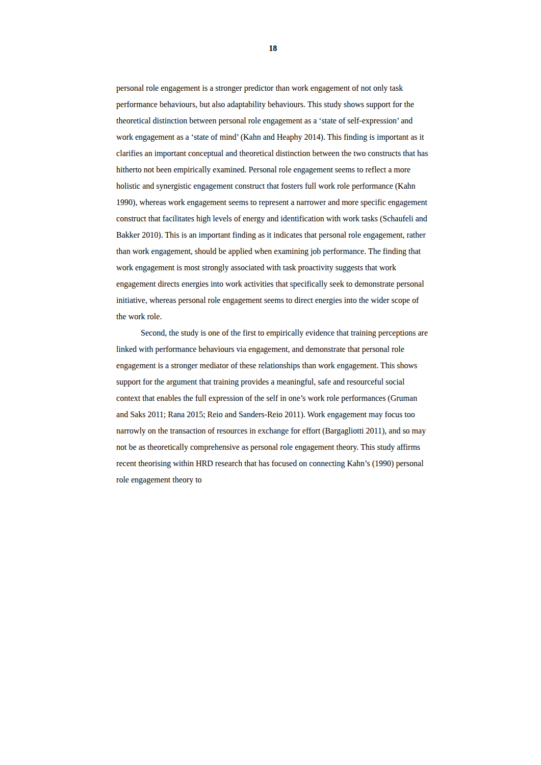18
personal role engagement is a stronger predictor than work engagement of not only task performance behaviours, but also adaptability behaviours. This study shows support for the theoretical distinction between personal role engagement as a ‘state of self-expression’ and work engagement as a ‘state of mind’ (Kahn and Heaphy 2014). This finding is important as it clarifies an important conceptual and theoretical distinction between the two constructs that has hitherto not been empirically examined. Personal role engagement seems to reflect a more holistic and synergistic engagement construct that fosters full work role performance (Kahn 1990), whereas work engagement seems to represent a narrower and more specific engagement construct that facilitates high levels of energy and identification with work tasks (Schaufeli and Bakker 2010). This is an important finding as it indicates that personal role engagement, rather than work engagement, should be applied when examining job performance. The finding that work engagement is most strongly associated with task proactivity suggests that work engagement directs energies into work activities that specifically seek to demonstrate personal initiative, whereas personal role engagement seems to direct energies into the wider scope of the work role.
Second, the study is one of the first to empirically evidence that training perceptions are linked with performance behaviours via engagement, and demonstrate that personal role engagement is a stronger mediator of these relationships than work engagement. This shows support for the argument that training provides a meaningful, safe and resourceful social context that enables the full expression of the self in one’s work role performances (Gruman and Saks 2011; Rana 2015; Reio and Sanders-Reio 2011). Work engagement may focus too narrowly on the transaction of resources in exchange for effort (Bargagliotti 2011), and so may not be as theoretically comprehensive as personal role engagement theory. This study affirms recent theorising within HRD research that has focused on connecting Kahn’s (1990) personal role engagement theory to